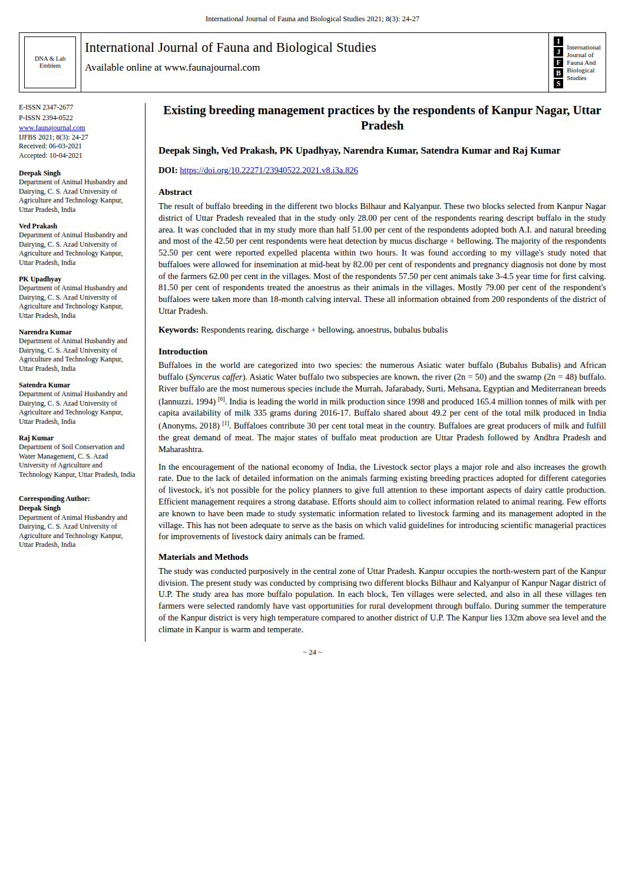International Journal of Fauna and Biological Studies 2021; 8(3): 24-27
DNA & Lab
Emblem
International Journal of Fauna and Biological Studies
Available online at www.faunajournal.com
IJFBS
International
Journal of
Fauna And
Biological
Studies
E-ISSN 2347-2677
P-ISSN 2394-0522
www.faunajournal.com
IJFBS 2021; 8(3): 24-27
Received: 06-03-2021
Accepted: 10-04-2021
Deepak Singh
Department of Animal Husbandry and Dairying, C. S. Azad University of Agriculture and Technology Kanpur, Uttar Pradesh, India
Ved Prakash
Department of Animal Husbandry and Dairying, C. S. Azad University of Agriculture and Technology Kanpur, Uttar Pradesh, India
PK Upadhyay
Department of Animal Husbandry and Dairying, C. S. Azad University of Agriculture and Technology Kanpur, Uttar Pradesh, India
Narendra Kumar
Department of Animal Husbandry and Dairying, C. S. Azad University of Agriculture and Technology Kanpur, Uttar Pradesh, India
Satendra Kumar
Department of Animal Husbandry and Dairying, C. S. Azad University of Agriculture and Technology Kanpur, Uttar Pradesh, India
Raj Kumar
Department of Soil Conservation and Water Management, C. S. Azad University of Agriculture and Technology Kanpur, Uttar Pradesh, India
Corresponding Author:
Deepak Singh
Department of Animal Husbandry and Dairying, C. S. Azad University of Agriculture and Technology Kanpur, Uttar Pradesh, India
Existing breeding management practices by the respondents of Kanpur Nagar, Uttar Pradesh
Deepak Singh, Ved Prakash, PK Upadhyay, Narendra Kumar, Satendra Kumar and Raj Kumar
DOI: https://doi.org/10.22271/23940522.2021.v8.i3a.826
Abstract
The result of buffalo breeding in the different two blocks Bilhaur and Kalyanpur. These two blocks selected from Kanpur Nagar district of Uttar Pradesh revealed that in the study only 28.00 per cent of the respondents rearing descript buffalo in the study area. It was concluded that in my study more than half 51.00 per cent of the respondents adopted both A.I. and natural breeding and most of the 42.50 per cent respondents were heat detection by mucus discharge + bellowing. The majority of the respondents 52.50 per cent were reported expelled placenta within two hours. It was found according to my village's study noted that buffaloes were allowed for insemination at mid-heat by 82.00 per cent of respondents and pregnancy diagnosis not done by most of the farmers 62.00 per cent in the villages. Most of the respondents 57.50 per cent animals take 3-4.5 year time for first calving. 81.50 per cent of respondents treated the anoestrus as their animals in the villages. Mostly 79.00 per cent of the respondent's buffaloes were taken more than 18-month calving interval. These all information obtained from 200 respondents of the district of Uttar Pradesh.
Keywords: Respondents rearing, discharge + bellowing, anoestrus, bubalus bubalis
Introduction
Buffaloes in the world are categorized into two species: the numerous Asiatic water buffalo (Bubalus Bubalis) and African buffalo (Syncerus caffer). Asiatic Water buffalo two subspecies are known, the river (2n = 50) and the swamp (2n = 48) buffalo. River buffalo are the most numerous species include the Murrah, Jafarabady, Surti, Mehsana, Egyptian and Mediterranean breeds (Iannuzzi, 1994) [6]. India is leading the world in milk production since 1998 and produced 165.4 million tonnes of milk with per capita availability of milk 335 grams during 2016-17. Buffalo shared about 49.2 per cent of the total milk produced in India (Anonyms, 2018) [1]. Buffaloes contribute 30 per cent total meat in the country. Buffaloes are great producers of milk and fulfill the great demand of meat. The major states of buffalo meat production are Uttar Pradesh followed by Andhra Pradesh and Maharashtra.
In the encouragement of the national economy of India, the Livestock sector plays a major role and also increases the growth rate. Due to the lack of detailed information on the animals farming existing breeding practices adopted for different categories of livestock, it's not possible for the policy planners to give full attention to these important aspects of dairy cattle production. Efficient management requires a strong database. Efforts should aim to collect information related to animal rearing. Few efforts are known to have been made to study systematic information related to livestock farming and its management adopted in the village. This has not been adequate to serve as the basis on which valid guidelines for introducing scientific managerial practices for improvements of livestock dairy animals can be framed.
Materials and Methods
The study was conducted purposively in the central zone of Uttar Pradesh. Kanpur occupies the north-western part of the Kanpur division. The present study was conducted by comprising two different blocks Bilhaur and Kalyanpur of Kanpur Nagar district of U.P. The study area has more buffalo population. In each block, Ten villages were selected, and also in all these villages ten farmers were selected randomly have vast opportunities for rural development through buffalo. During summer the temperature of the Kanpur district is very high temperature compared to another district of U.P. The Kanpur lies 132m above sea level and the climate in Kanpur is warm and temperate.
~ 24 ~